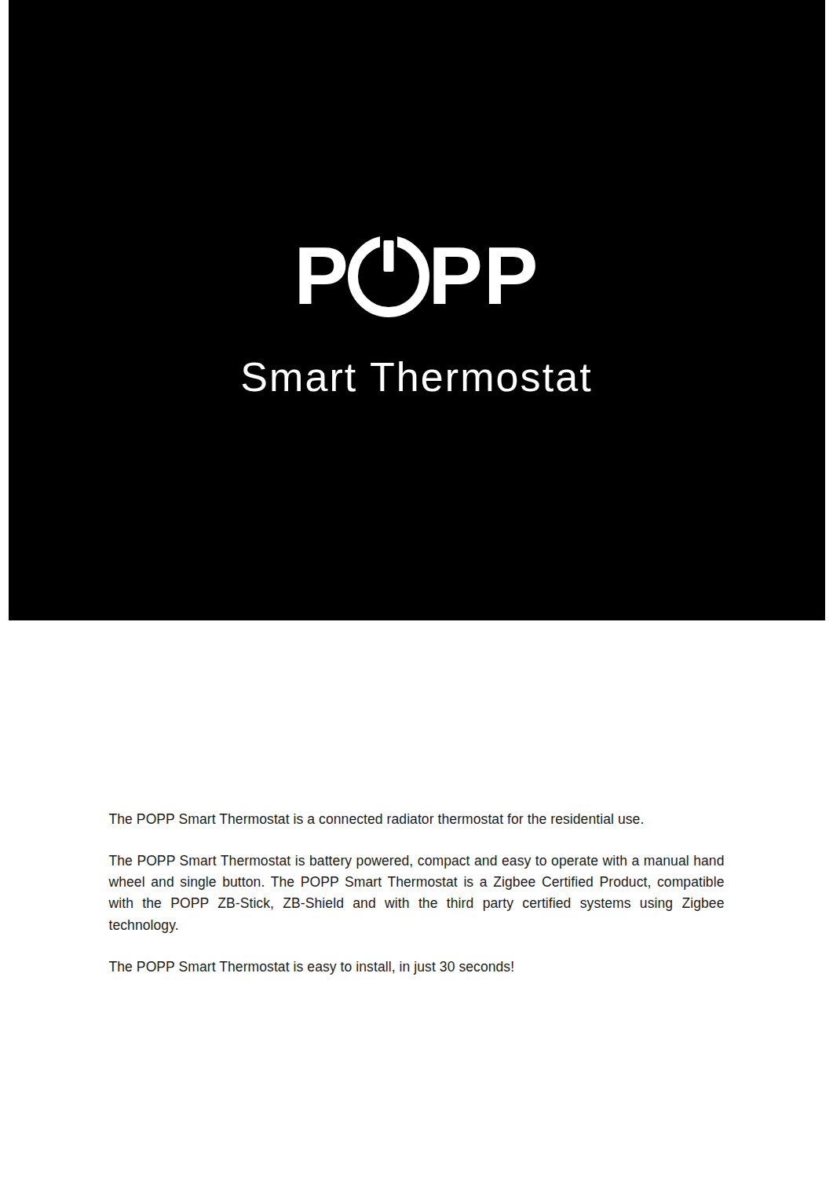P PP
Smart Thermostat
The POPP Smart Thermostat is a connected radiator thermostat for the residential use.
The POPP Smart Thermostat is battery powered, compact and easy to operate with a manual hand wheel and single button. The POPP Smart Thermostat is a Zigbee Certified Product, compatible with the POPP ZB-Stick, ZB-Shield and with the third party certified systems using Zigbee technology.
The POPP Smart Thermostat is easy to install, in just 30 seconds!